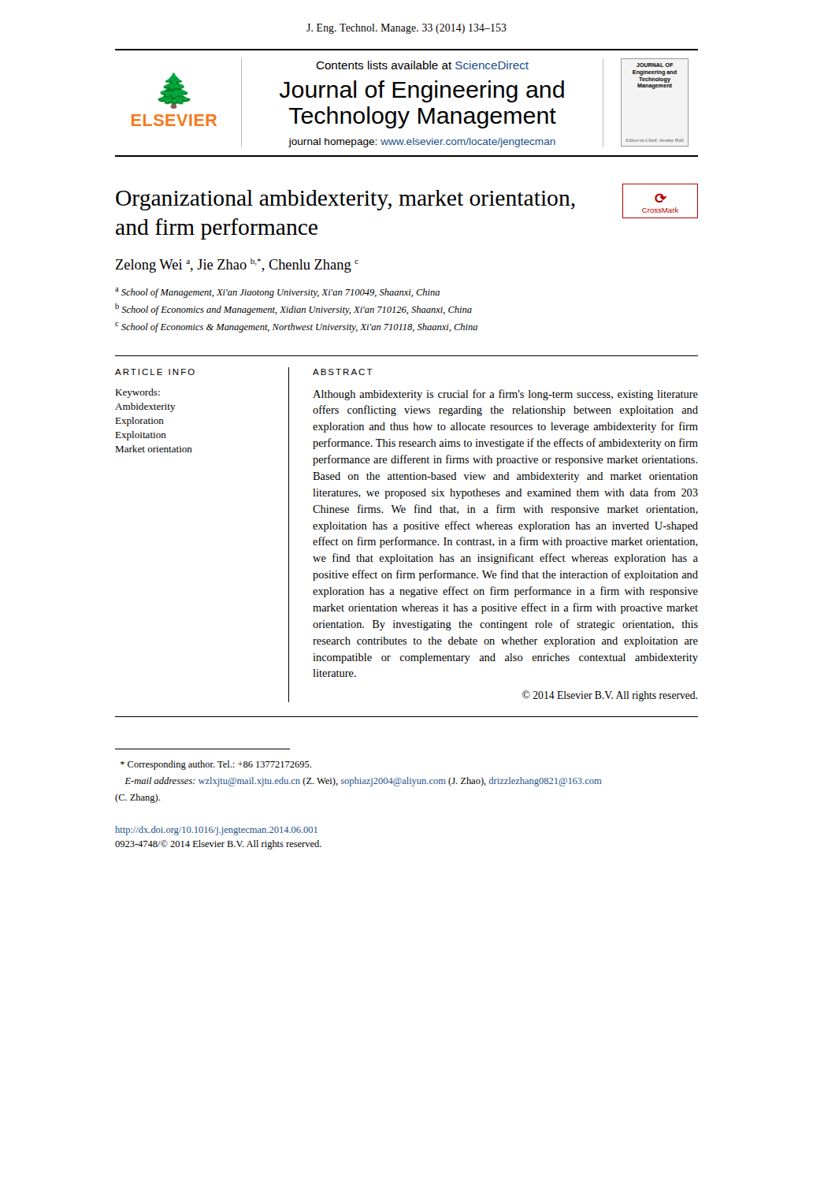J. Eng. Technol. Manage. 33 (2014) 134–153
🌲
ELSEVIER
Contents lists available at ScienceDirect
Journal of Engineering and
Technology Management
journal homepage: www.elsevier.com/locate/jengtecman
JOURNAL OF
Engineering and
Technology Management
Editor-in-Chief: Jeremy Hall
⟳
CrossMark
Organizational ambidexterity, market orientation, and firm performance
Zelong Wei a, Jie Zhao b,*, Chenlu Zhang c
a School of Management, Xi'an Jiaotong University, Xi'an 710049, Shaanxi, China
b School of Economics and Management, Xidian University, Xi'an 710126, Shaanxi, China
c School of Economics & Management, Northwest University, Xi'an 710118, Shaanxi, China
Article info
Keywords:
Ambidexterity
Exploration
Exploitation
Market orientation
Abstract
Although ambidexterity is crucial for a firm's long-term success, existing literature offers conflicting views regarding the relationship between exploitation and exploration and thus how to allocate resources to leverage ambidexterity for firm performance. This research aims to investigate if the effects of ambidexterity on firm performance are different in firms with proactive or responsive market orientations. Based on the attention-based view and ambidexterity and market orientation literatures, we proposed six hypotheses and examined them with data from 203 Chinese firms. We find that, in a firm with responsive market orientation, exploitation has a positive effect whereas exploration has an inverted U-shaped effect on firm performance. In contrast, in a firm with proactive market orientation, we find that exploitation has an insignificant effect whereas exploration has a positive effect on firm performance. We find that the interaction of exploitation and exploration has a negative effect on firm performance in a firm with responsive market orientation whereas it has a positive effect in a firm with proactive market orientation. By investigating the contingent role of strategic orientation, this research contributes to the debate on whether exploration and exploitation are incompatible or complementary and also enriches contextual ambidexterity literature.
© 2014 Elsevier B.V. All rights reserved.
* Corresponding author. Tel.: +86 13772172695.
E-mail addresses: wzlxjtu@mail.xjtu.edu.cn (Z. Wei), sophiazj2004@aliyun.com (J. Zhao), drizzlezhang0821@163.com
(C. Zhang).
http://dx.doi.org/10.1016/j.jengtecman.2014.06.001
0923-4748/© 2014 Elsevier B.V. All rights reserved.